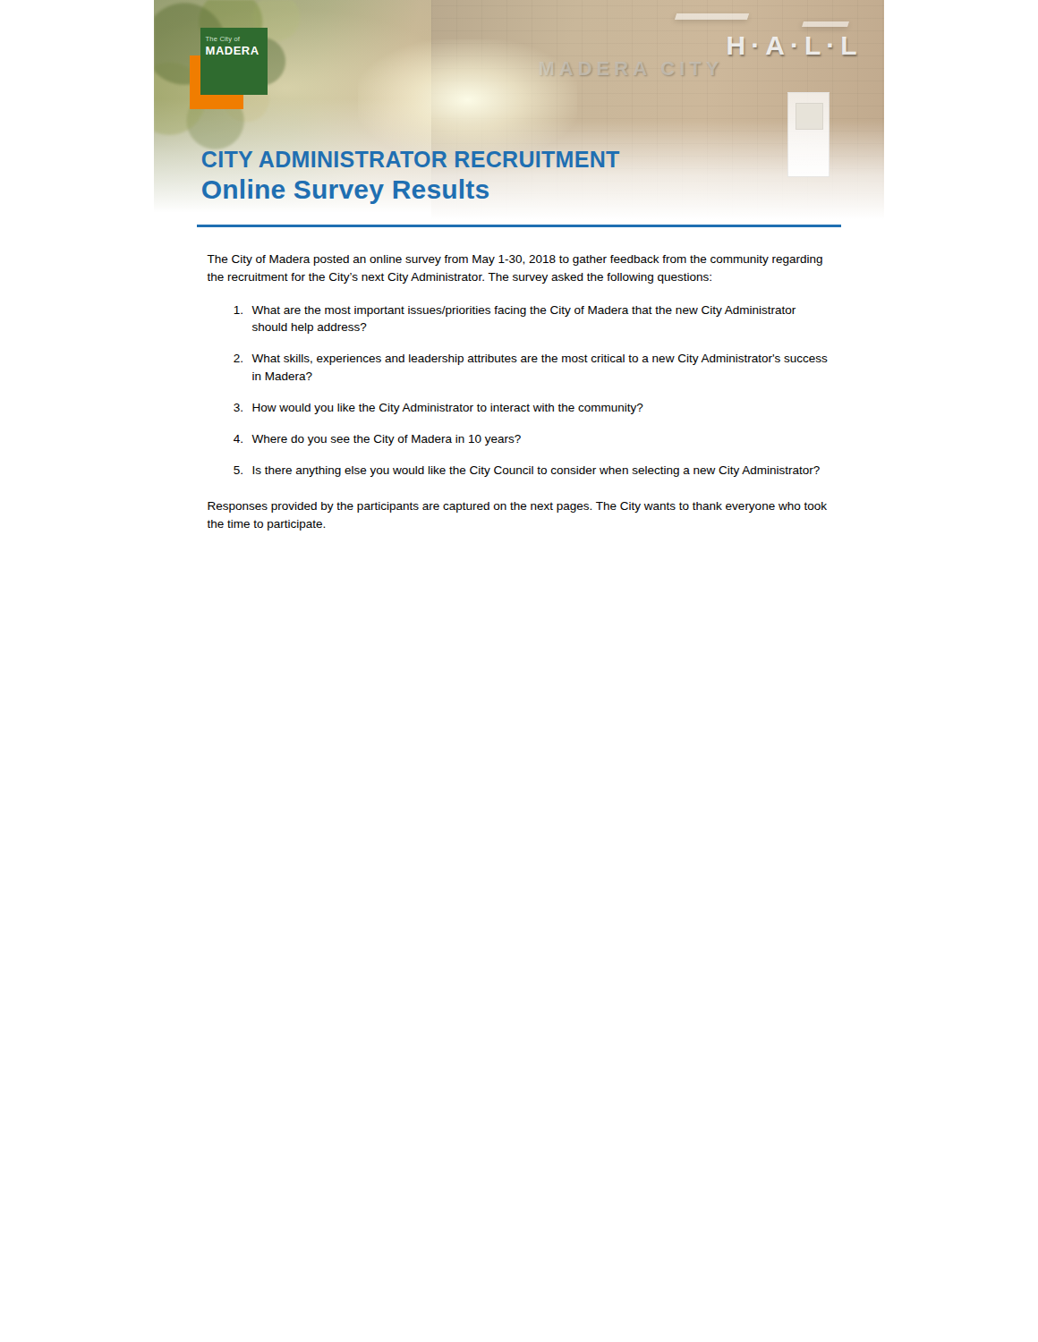H·A·L·L
MADERA CITY
The City of
MADERA
CITY ADMINISTRATOR RECRUITMENT
Online Survey Results
The City of Madera posted an online survey from May 1-30, 2018 to gather feedback from the community regarding the recruitment for the City’s next City Administrator. The survey asked the following questions:
What are the most important issues/priorities facing the City of Madera that the new City Administrator should help address?
What skills, experiences and leadership attributes are the most critical to a new City Administrator's success in Madera?
How would you like the City Administrator to interact with the community?
Where do you see the City of Madera in 10 years?
Is there anything else you would like the City Council to consider when selecting a new City Administrator?
Responses provided by the participants are captured on the next pages. The City wants to thank everyone who took the time to participate.